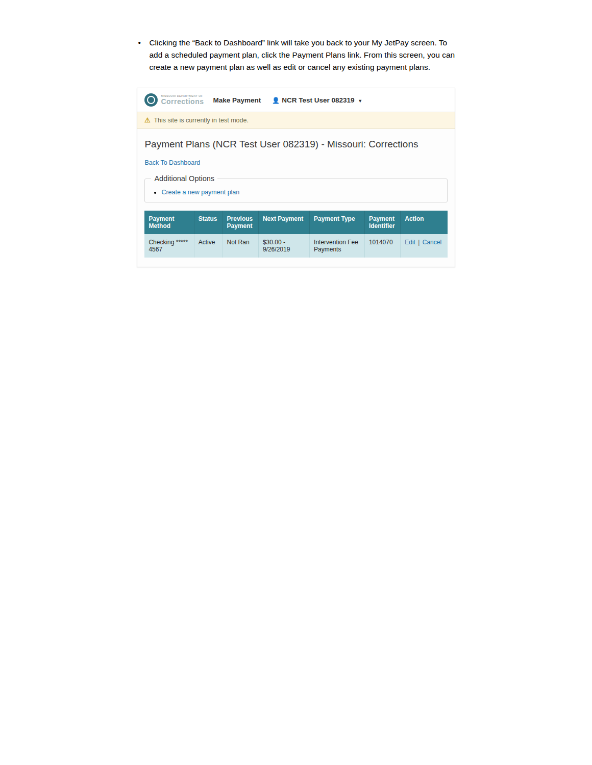Clicking the “Back to Dashboard” link will take you back to your My JetPay screen. To add a scheduled payment plan, click the Payment Plans link. From this screen, you can create a new payment plan as well as edit or cancel any existing payment plans.
Missouri Department of Corrections
Make Payment NCR Test User 082319 ▼
⚠This site is currently in test mode.
Payment Plans (NCR Test User 082319) - Missouri: Corrections
Back To Dashboard Additional Options
Create a new payment plan
| Payment Method | Status | Previous Payment | Next Payment | Payment Type | Payment Identifier | Action |
| --- | --- | --- | --- | --- | --- | --- |
| Checking ***** 4567 | Active | Not Ran | $30.00 - 9/26/2019 | Intervention Fee Payments | 1014070 | Edit / Cancel |